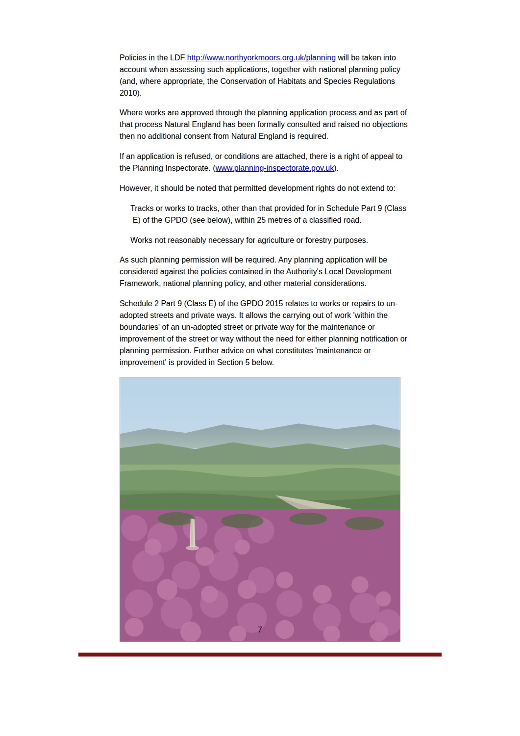Policies in the LDF http://www.northyorkmoors.org.uk/planning will be taken into account when assessing such applications, together with national planning policy (and, where appropriate, the Conservation of Habitats and Species Regulations 2010).
Where works are approved through the planning application process and as part of that process Natural England has been formally consulted and raised no objections then no additional consent from Natural England is required.
If an application is refused, or conditions are attached, there is a right of appeal to the Planning Inspectorate. (www.planning-inspectorate.gov.uk).
However, it should be noted that permitted development rights do not extend to:
Tracks or works to tracks, other than that provided for in Schedule Part 9 (Class E) of the GPDO (see below), within 25 metres of a classified road.
Works not reasonably necessary for agriculture or forestry purposes.
As such planning permission will be required. Any planning application will be considered against the policies contained in the Authority's Local Development Framework, national planning policy, and other material considerations.
Schedule 2 Part 9 (Class E) of the GPDO 2015 relates to works or repairs to un-adopted streets and private ways. It allows the carrying out of work 'within the boundaries' of an un-adopted street or private way for the maintenance or improvement of the street or way without the need for either planning notification or planning permission. Further advice on what constitutes 'maintenance or improvement' is provided in Section 5 below.
7